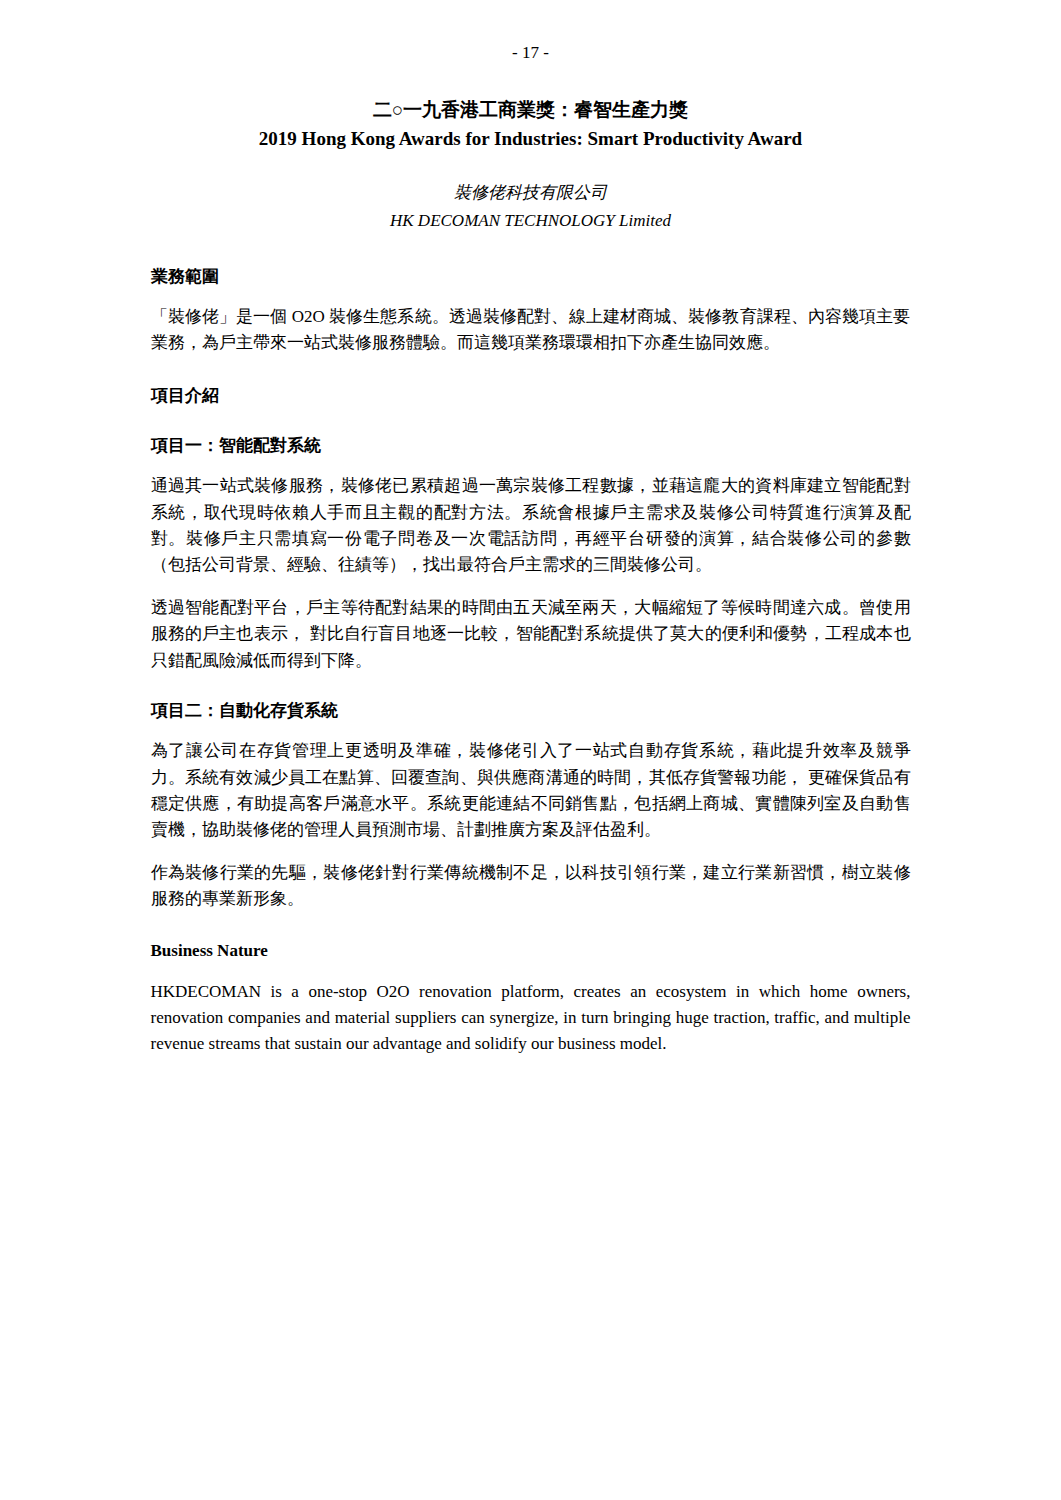- 17 -
二○一九香港工商業獎：睿智生產力獎 2019 Hong Kong Awards for Industries: Smart Productivity Award
裝修佬科技有限公司
HK DECOMAN TECHNOLOGY Limited
業務範圍
「裝修佬」是一個 O2O 裝修生態系統。透過裝修配對、線上建材商城、裝修教育課程、內容幾項主要業務，為戶主帶來一站式裝修服務體驗。而這幾項業務環環相扣下亦產生協同效應。
項目介紹
項目一：智能配對系統
通過其一站式裝修服務，裝修佬已累積超過一萬宗裝修工程數據，並藉這龐大的資料庫建立智能配對系統，取代現時依賴人手而且主觀的配對方法。系統會根據戶主需求及裝修公司特質進行演算及配對。裝修戶主只需填寫一份電子問卷及一次電話訪問，再經平台研發的演算，結合裝修公司的參數（包括公司背景、經驗、往績等），找出最符合戶主需求的三間裝修公司。
透過智能配對平台，戶主等待配對結果的時間由五天減至兩天，大幅縮短了等候時間達六成。曾使用服務的戶主也表示， 對比自行盲目地逐一比較，智能配對系統提供了莫大的便利和優勢，工程成本也只錯配風險減低而得到下降。
項目二：自動化存貨系統
為了讓公司在存貨管理上更透明及準確，裝修佬引入了一站式自動存貨系統，藉此提升效率及競爭力。系統有效減少員工在點算、回覆查詢、與供應商溝通的時間，其低存貨警報功能， 更確保貨品有穩定供應，有助提高客戶滿意水平。系統更能連結不同銷售點，包括網上商城、實體陳列室及自動售賣機，協助裝修佬的管理人員預測市場、計劃推廣方案及評估盈利。
作為裝修行業的先驅，裝修佬針對行業傳統機制不足，以科技引領行業，建立行業新習慣，樹立裝修服務的專業新形象。
Business Nature
HKDECOMAN is a one-stop O2O renovation platform, creates an ecosystem in which home owners, renovation companies and material suppliers can synergize, in turn bringing huge traction, traffic, and multiple revenue streams that sustain our advantage and solidify our business model.